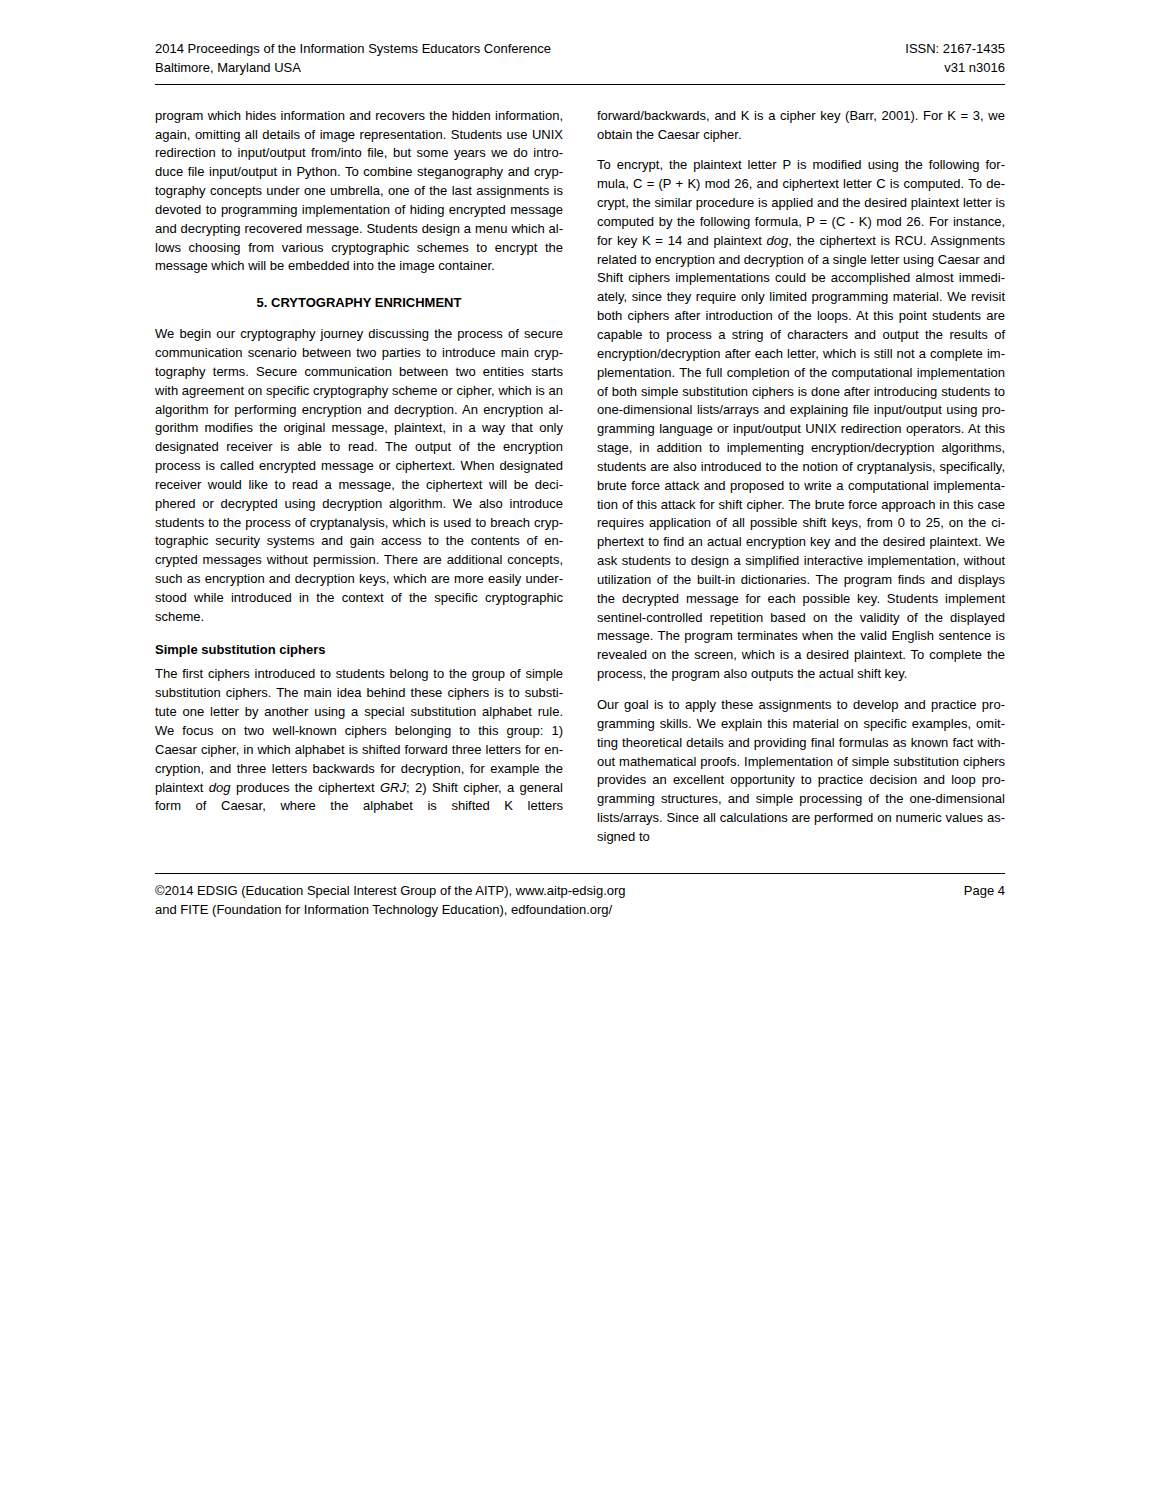2014 Proceedings of the Information Systems Educators Conference
Baltimore, Maryland USA
ISSN: 2167-1435
v31 n3016
program which hides information and recovers the hidden information, again, omitting all details of image representation. Students use UNIX redirection to input/output from/into file, but some years we do introduce file input/output in Python. To combine steganography and cryptography concepts under one umbrella, one of the last assignments is devoted to programming implementation of hiding encrypted message and decrypting recovered message. Students design a menu which allows choosing from various cryptographic schemes to encrypt the message which will be embedded into the image container.
5. CRYTOGRAPHY ENRICHMENT
We begin our cryptography journey discussing the process of secure communication scenario between two parties to introduce main cryptography terms. Secure communication between two entities starts with agreement on specific cryptography scheme or cipher, which is an algorithm for performing encryption and decryption. An encryption algorithm modifies the original message, plaintext, in a way that only designated receiver is able to read. The output of the encryption process is called encrypted message or ciphertext. When designated receiver would like to read a message, the ciphertext will be deciphered or decrypted using decryption algorithm. We also introduce students to the process of cryptanalysis, which is used to breach cryptographic security systems and gain access to the contents of encrypted messages without permission. There are additional concepts, such as encryption and decryption keys, which are more easily understood while introduced in the context of the specific cryptographic scheme.
Simple substitution ciphers
The first ciphers introduced to students belong to the group of simple substitution ciphers. The main idea behind these ciphers is to substitute one letter by another using a special substitution alphabet rule. We focus on two well-known ciphers belonging to this group: 1) Caesar cipher, in which alphabet is shifted forward three letters for encryption, and three letters backwards for decryption, for example the plaintext dog produces the ciphertext GRJ; 2) Shift cipher, a general form of Caesar, where the alphabet is shifted K letters forward/backwards, and K is a cipher key (Barr, 2001). For K = 3, we obtain the Caesar cipher.
To encrypt, the plaintext letter P is modified using the following formula, C = (P + K) mod 26, and ciphertext letter C is computed. To decrypt, the similar procedure is applied and the desired plaintext letter is computed by the following formula, P = (C - K) mod 26. For instance, for key K = 14 and plaintext dog, the ciphertext is RCU. Assignments related to encryption and decryption of a single letter using Caesar and Shift ciphers implementations could be accomplished almost immediately, since they require only limited programming material. We revisit both ciphers after introduction of the loops. At this point students are capable to process a string of characters and output the results of encryption/decryption after each letter, which is still not a complete implementation. The full completion of the computational implementation of both simple substitution ciphers is done after introducing students to one-dimensional lists/arrays and explaining file input/output using programming language or input/output UNIX redirection operators. At this stage, in addition to implementing encryption/decryption algorithms, students are also introduced to the notion of cryptanalysis, specifically, brute force attack and proposed to write a computational implementation of this attack for shift cipher. The brute force approach in this case requires application of all possible shift keys, from 0 to 25, on the ciphertext to find an actual encryption key and the desired plaintext. We ask students to design a simplified interactive implementation, without utilization of the built-in dictionaries. The program finds and displays the decrypted message for each possible key. Students implement sentinel-controlled repetition based on the validity of the displayed message. The program terminates when the valid English sentence is revealed on the screen, which is a desired plaintext. To complete the process, the program also outputs the actual shift key.
Our goal is to apply these assignments to develop and practice programming skills. We explain this material on specific examples, omitting theoretical details and providing final formulas as known fact without mathematical proofs. Implementation of simple substitution ciphers provides an excellent opportunity to practice decision and loop programming structures, and simple processing of the one-dimensional lists/arrays. Since all calculations are performed on numeric values assigned to
©2014 EDSIG (Education Special Interest Group of the AITP), www.aitp-edsig.org
and FITE (Foundation for Information Technology Education), edfoundation.org/
Page 4